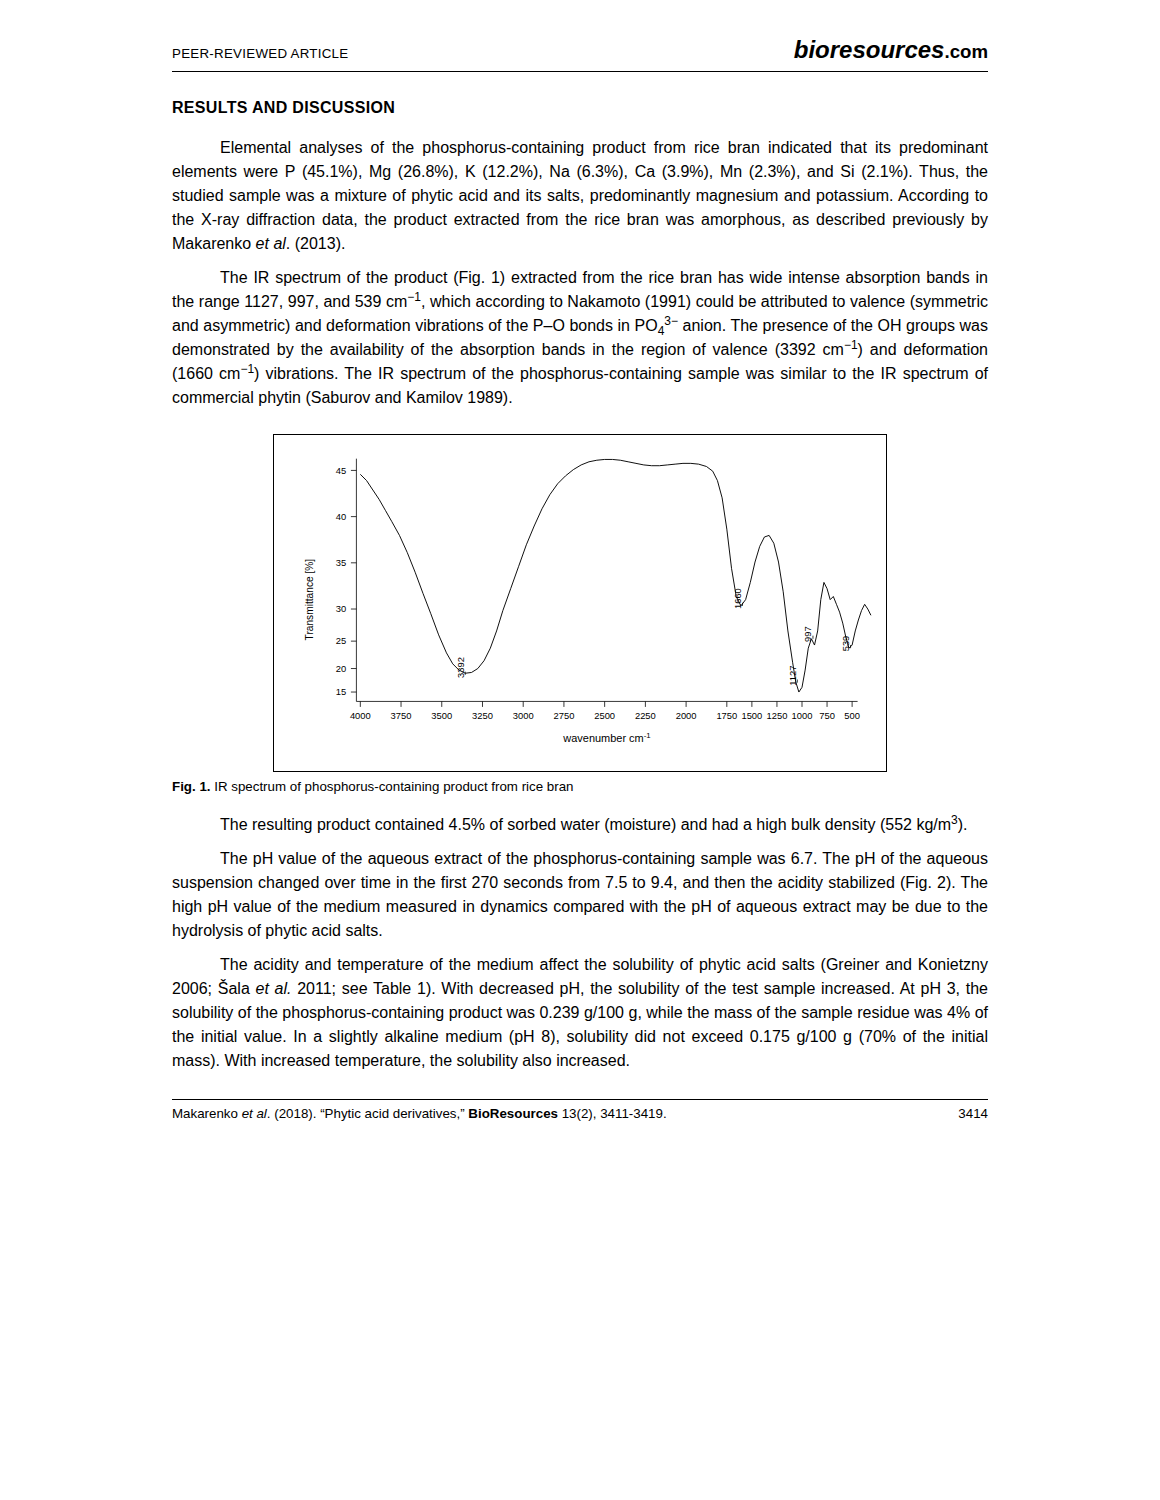PEER-REVIEWED ARTICLE
bioresources.com
RESULTS AND DISCUSSION
Elemental analyses of the phosphorus-containing product from rice bran indicated that its predominant elements were P (45.1%), Mg (26.8%), K (12.2%), Na (6.3%), Ca (3.9%), Mn (2.3%), and Si (2.1%). Thus, the studied sample was a mixture of phytic acid and its salts, predominantly magnesium and potassium. According to the X-ray diffraction data, the product extracted from the rice bran was amorphous, as described previously by Makarenko et al. (2013).
The IR spectrum of the product (Fig. 1) extracted from the rice bran has wide intense absorption bands in the range 1127, 997, and 539 cm−1, which according to Nakamoto (1991) could be attributed to valence (symmetric and asymmetric) and deformation vibrations of the P–O bonds in PO43− anion. The presence of the OH groups was demonstrated by the availability of the absorption bands in the region of valence (3392 cm−1) and deformation (1660 cm−1) vibrations. The IR spectrum of the phosphorus-containing sample was similar to the IR spectrum of commercial phytin (Saburov and Kamilov 1989).
45 40 35 30 25 20 15 Transmittance [%] 4000 3750 3500 3250 3000 2750 2500 2250 2000 1750 1500 1250 1000 750 500 wavenumber cm-1 3392 1660 1127 997 539
Fig. 1. IR spectrum of phosphorus-containing product from rice bran
The resulting product contained 4.5% of sorbed water (moisture) and had a high bulk density (552 kg/m3).
The pH value of the aqueous extract of the phosphorus-containing sample was 6.7. The pH of the aqueous suspension changed over time in the first 270 seconds from 7.5 to 9.4, and then the acidity stabilized (Fig. 2). The high pH value of the medium measured in dynamics compared with the pH of aqueous extract may be due to the hydrolysis of phytic acid salts.
The acidity and temperature of the medium affect the solubility of phytic acid salts (Greiner and Konietzny 2006; Šala et al. 2011; see Table 1). With decreased pH, the solubility of the test sample increased. At pH 3, the solubility of the phosphorus-containing product was 0.239 g/100 g, while the mass of the sample residue was 4% of the initial value. In a slightly alkaline medium (pH 8), solubility did not exceed 0.175 g/100 g (70% of the initial mass). With increased temperature, the solubility also increased.
Makarenko et al. (2018). “Phytic acid derivatives,” BioResources 13(2), 3411-3419.
3414